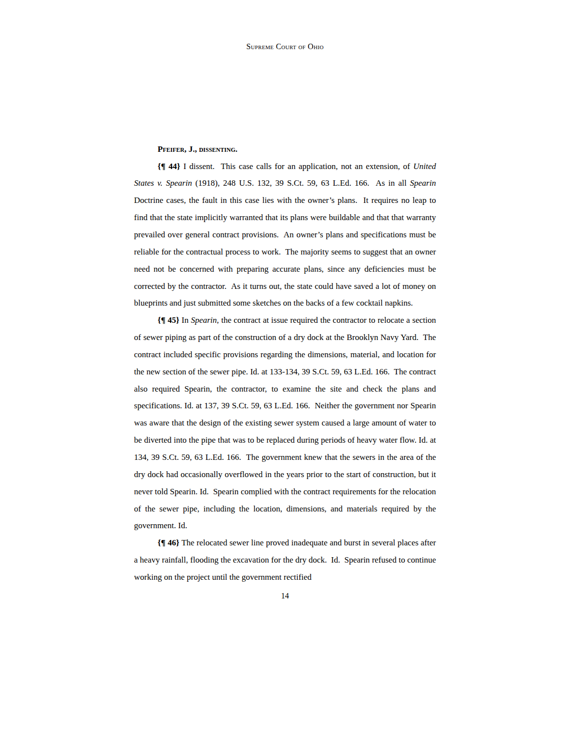Supreme Court of Ohio
Pfeifer, J., dissenting.
{¶ 44} I dissent. This case calls for an application, not an extension, of United States v. Spearin (1918), 248 U.S. 132, 39 S.Ct. 59, 63 L.Ed. 166. As in all Spearin Doctrine cases, the fault in this case lies with the owner’s plans. It requires no leap to find that the state implicitly warranted that its plans were buildable and that that warranty prevailed over general contract provisions. An owner’s plans and specifications must be reliable for the contractual process to work. The majority seems to suggest that an owner need not be concerned with preparing accurate plans, since any deficiencies must be corrected by the contractor. As it turns out, the state could have saved a lot of money on blueprints and just submitted some sketches on the backs of a few cocktail napkins.
{¶ 45} In Spearin, the contract at issue required the contractor to relocate a section of sewer piping as part of the construction of a dry dock at the Brooklyn Navy Yard. The contract included specific provisions regarding the dimensions, material, and location for the new section of the sewer pipe. Id. at 133-134, 39 S.Ct. 59, 63 L.Ed. 166. The contract also required Spearin, the contractor, to examine the site and check the plans and specifications. Id. at 137, 39 S.Ct. 59, 63 L.Ed. 166. Neither the government nor Spearin was aware that the design of the existing sewer system caused a large amount of water to be diverted into the pipe that was to be replaced during periods of heavy water flow. Id. at 134, 39 S.Ct. 59, 63 L.Ed. 166. The government knew that the sewers in the area of the dry dock had occasionally overflowed in the years prior to the start of construction, but it never told Spearin. Id. Spearin complied with the contract requirements for the relocation of the sewer pipe, including the location, dimensions, and materials required by the government. Id.
{¶ 46} The relocated sewer line proved inadequate and burst in several places after a heavy rainfall, flooding the excavation for the dry dock. Id. Spearin refused to continue working on the project until the government rectified
14